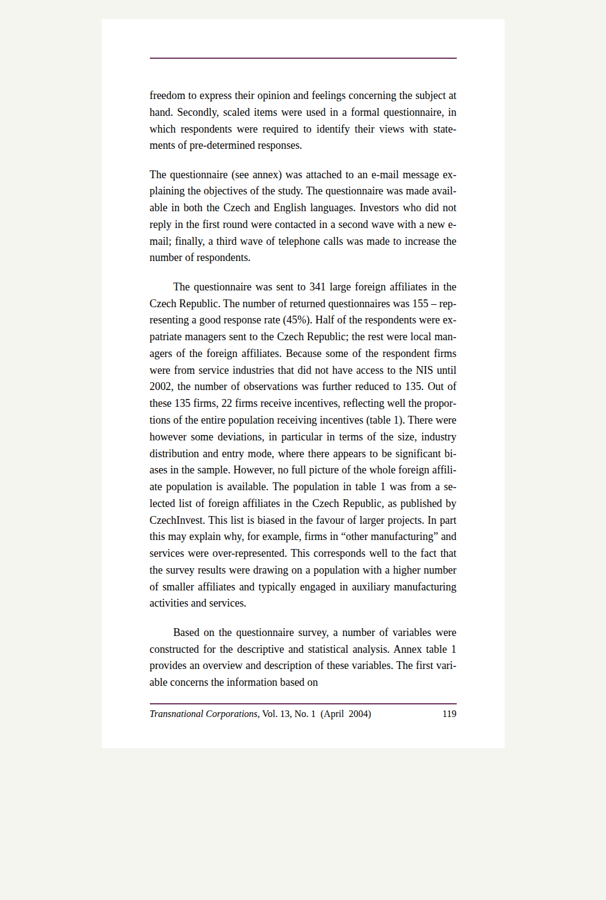freedom to express their opinion and feelings concerning the subject at hand. Secondly, scaled items were used in a formal questionnaire, in which respondents were required to identify their views with statements of pre-determined responses.
The questionnaire (see annex) was attached to an e-mail message explaining the objectives of the study. The questionnaire was made available in both the Czech and English languages. Investors who did not reply in the first round were contacted in a second wave with a new e-mail; finally, a third wave of telephone calls was made to increase the number of respondents.
The questionnaire was sent to 341 large foreign affiliates in the Czech Republic. The number of returned questionnaires was 155 – representing a good response rate (45%). Half of the respondents were expatriate managers sent to the Czech Republic; the rest were local managers of the foreign affiliates. Because some of the respondent firms were from service industries that did not have access to the NIS until 2002, the number of observations was further reduced to 135. Out of these 135 firms, 22 firms receive incentives, reflecting well the proportions of the entire population receiving incentives (table 1). There were however some deviations, in particular in terms of the size, industry distribution and entry mode, where there appears to be significant biases in the sample. However, no full picture of the whole foreign affiliate population is available. The population in table 1 was from a selected list of foreign affiliates in the Czech Republic, as published by CzechInvest. This list is biased in the favour of larger projects. In part this may explain why, for example, firms in “other manufacturing” and services were over-represented. This corresponds well to the fact that the survey results were drawing on a population with a higher number of smaller affiliates and typically engaged in auxiliary manufacturing activities and services.
Based on the questionnaire survey, a number of variables were constructed for the descriptive and statistical analysis. Annex table 1 provides an overview and description of these variables. The first variable concerns the information based on
Transnational Corporations, Vol. 13, No. 1 (April 2004) 119